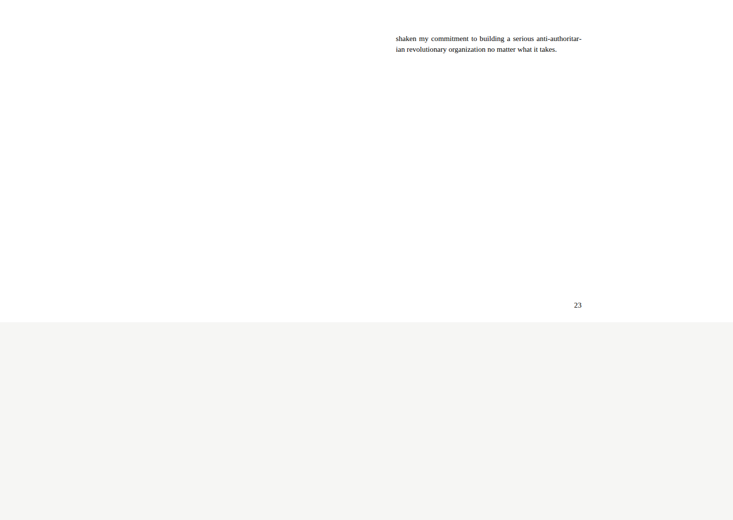shaken my commitment to building a serious anti-authoritarian revolutionary organization no matter what it takes.
23